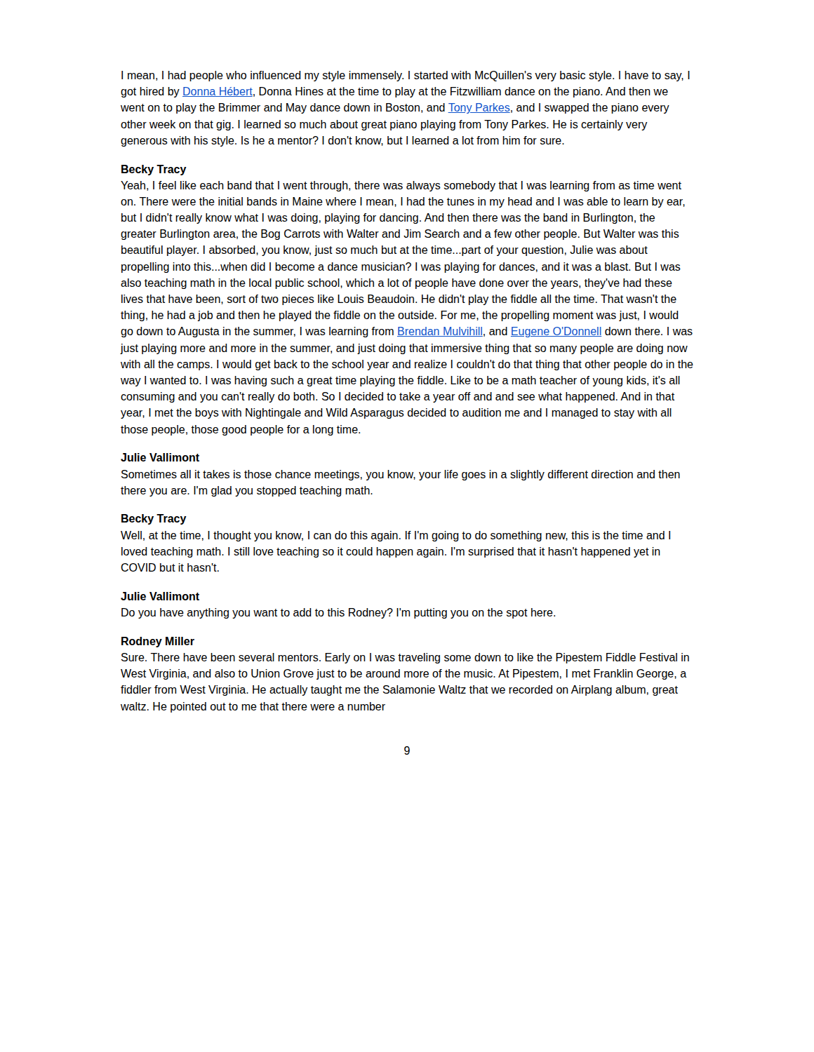I mean, I had people who influenced my style immensely. I started with McQuillen's very basic style. I have to say, I got hired by Donna Hébert, Donna Hines at the time to play at the Fitzwilliam dance on the piano. And then we went on to play the Brimmer and May dance down in Boston, and Tony Parkes, and I swapped the piano every other week on that gig. I learned so much about great piano playing from Tony Parkes. He is certainly very generous with his style. Is he a mentor? I don't know, but I learned a lot from him for sure.
Becky Tracy
Yeah, I feel like each band that I went through, there was always somebody that I was learning from as time went on. There were the initial bands in Maine where I mean, I had the tunes in my head and I was able to learn by ear, but I didn't really know what I was doing, playing for dancing. And then there was the band in Burlington, the greater Burlington area, the Bog Carrots with Walter and Jim Search and a few other people. But Walter was this beautiful player. I absorbed, you know, just so much but at the time...part of your question, Julie was about propelling into this...when did I become a dance musician? I was playing for dances, and it was a blast. But I was also teaching math in the local public school, which a lot of people have done over the years, they've had these lives that have been, sort of two pieces like Louis Beaudoin. He didn't play the fiddle all the time. That wasn't the thing, he had a job and then he played the fiddle on the outside. For me, the propelling moment was just, I would go down to Augusta in the summer, I was learning from Brendan Mulvihill, and Eugene O'Donnell down there. I was just playing more and more in the summer, and just doing that immersive thing that so many people are doing now with all the camps. I would get back to the school year and realize I couldn't do that thing that other people do in the way I wanted to. I was having such a great time playing the fiddle. Like to be a math teacher of young kids, it's all consuming and you can't really do both. So I decided to take a year off and and see what happened. And in that year, I met the boys with Nightingale and Wild Asparagus decided to audition me and I managed to stay with all those people, those good people for a long time.
Julie Vallimont
Sometimes all it takes is those chance meetings, you know, your life goes in a slightly different direction and then there you are. I'm glad you stopped teaching math.
Becky Tracy
Well, at the time, I thought you know, I can do this again. If I'm going to do something new, this is the time and I loved teaching math. I still love teaching so it could happen again. I'm surprised that it hasn't happened yet in COVID but it hasn't.
Julie Vallimont
Do you have anything you want to add to this Rodney? I'm putting you on the spot here.
Rodney Miller
Sure. There have been several mentors. Early on I was traveling some down to like the Pipestem Fiddle Festival in West Virginia, and also to Union Grove just to be around more of the music. At Pipestem, I met Franklin George, a fiddler from West Virginia. He actually taught me the Salamonie Waltz that we recorded on Airplang album, great waltz. He pointed out to me that there were a number
9